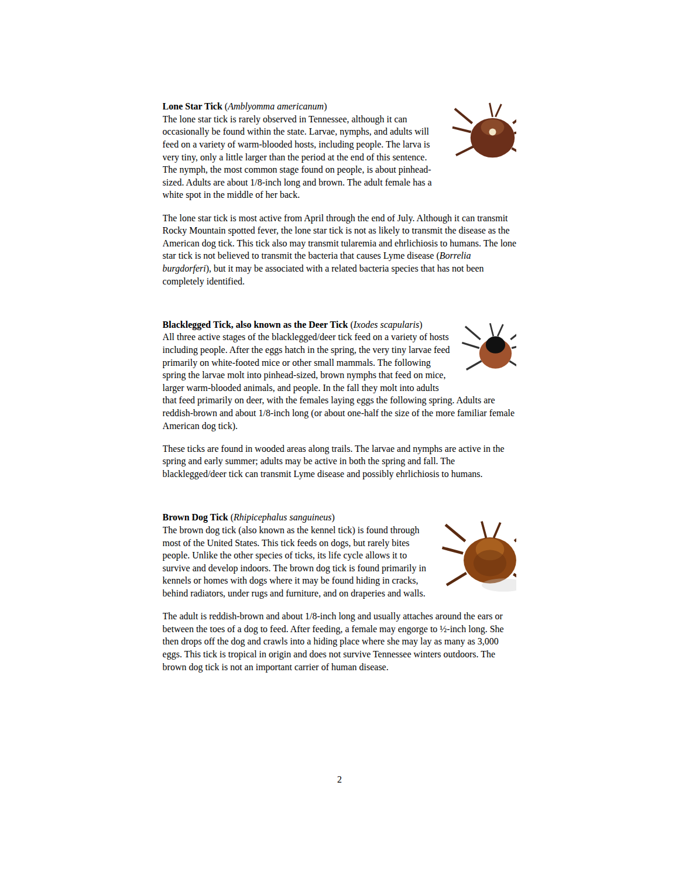Lone Star Tick
(Amblyomma americanum)
The lone star tick is rarely observed in Tennessee, although it can occasionally be found within the state. Larvae, nymphs, and adults will feed on a variety of warm-blooded hosts, including people. The larva is very tiny, only a little larger than the period at the end of this sentence. The nymph, the most common stage found on people, is about pinhead-sized. Adults are about 1/8-inch long and brown. The adult female has a white spot in the middle of her back.
The lone star tick is most active from April through the end of July. Although it can transmit Rocky Mountain spotted fever, the lone star tick is not as likely to transmit the disease as the American dog tick. This tick also may transmit tularemia and ehrlichiosis to humans. The lone star tick is not believed to transmit the bacteria that causes Lyme disease (Borrelia burgdorferi), but it may be associated with a related bacteria species that has not been completely identified.
Blacklegged Tick, also known as the Deer Tick
(Ixodes scapularis)
All three active stages of the blacklegged/deer tick feed on a variety of hosts including people. After the eggs hatch in the spring, the very tiny larvae feed primarily on white-footed mice or other small mammals. The following spring the larvae molt into pinhead-sized, brown nymphs that feed on mice, larger warm-blooded animals, and people. In the fall they molt into adults that feed primarily on deer, with the females laying eggs the following spring. Adults are reddish-brown and about 1/8-inch long (or about one-half the size of the more familiar female American dog tick).
These ticks are found in wooded areas along trails. The larvae and nymphs are active in the spring and early summer; adults may be active in both the spring and fall. The blacklegged/deer tick can transmit Lyme disease and possibly ehrlichiosis to humans.
Brown Dog Tick
(Rhipicephalus sanguineus)
The brown dog tick (also known as the kennel tick) is found through most of the United States. This tick feeds on dogs, but rarely bites people. Unlike the other species of ticks, its life cycle allows it to survive and develop indoors. The brown dog tick is found primarily in kennels or homes with dogs where it may be found hiding in cracks, behind radiators, under rugs and furniture, and on draperies and walls.
The adult is reddish-brown and about 1/8-inch long and usually attaches around the ears or between the toes of a dog to feed. After feeding, a female may engorge to ½-inch long. She then drops off the dog and crawls into a hiding place where she may lay as many as 3,000 eggs. This tick is tropical in origin and does not survive Tennessee winters outdoors. The brown dog tick is not an important carrier of human disease.
2